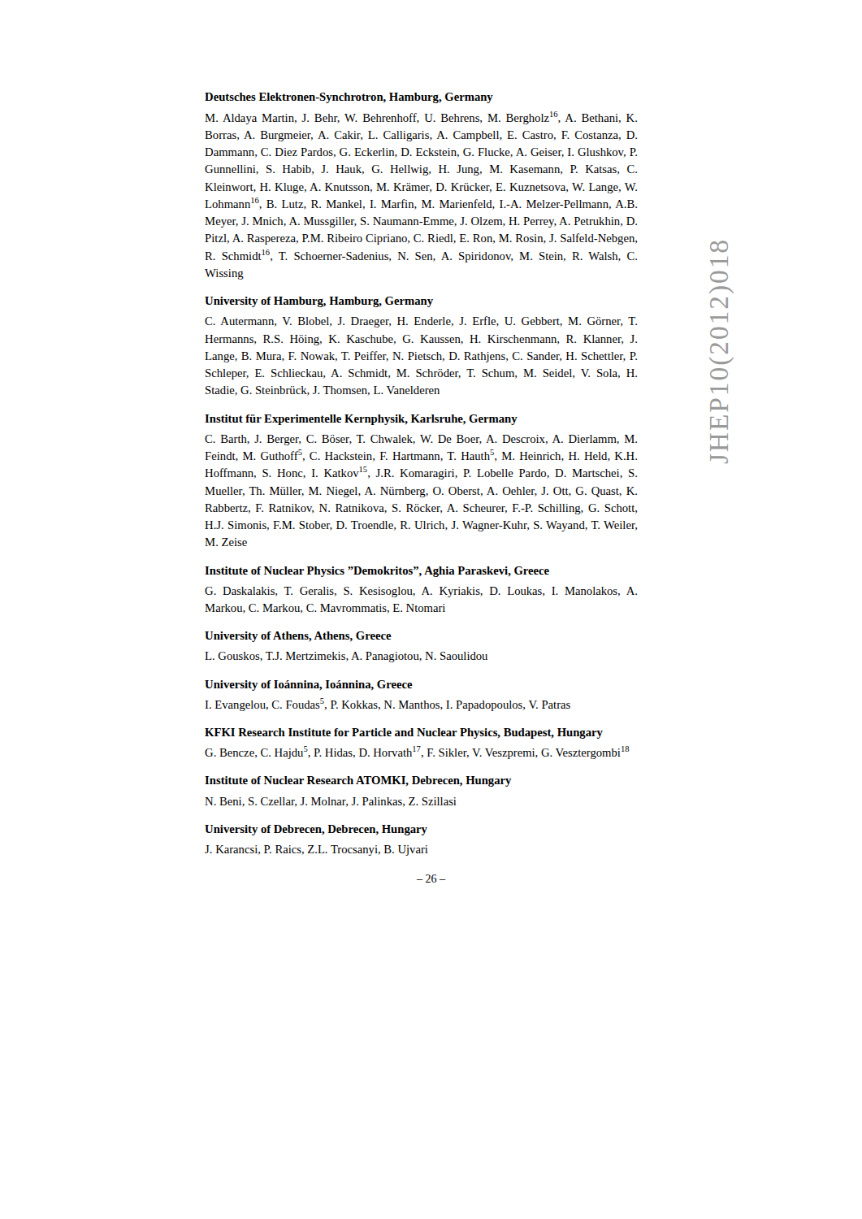JHEP10(2012)018
Deutsches Elektronen-Synchrotron, Hamburg, Germany
M. Aldaya Martin, J. Behr, W. Behrenhoff, U. Behrens, M. Bergholz16, A. Bethani, K. Borras, A. Burgmeier, A. Cakir, L. Calligaris, A. Campbell, E. Castro, F. Costanza, D. Dammann, C. Diez Pardos, G. Eckerlin, D. Eckstein, G. Flucke, A. Geiser, I. Glushkov, P. Gunnellini, S. Habib, J. Hauk, G. Hellwig, H. Jung, M. Kasemann, P. Katsas, C. Kleinwort, H. Kluge, A. Knutsson, M. Krämer, D. Krücker, E. Kuznetsova, W. Lange, W. Lohmann16, B. Lutz, R. Mankel, I. Marfin, M. Marienfeld, I.-A. Melzer-Pellmann, A.B. Meyer, J. Mnich, A. Mussgiller, S. Naumann-Emme, J. Olzem, H. Perrey, A. Petrukhin, D. Pitzl, A. Raspereza, P.M. Ribeiro Cipriano, C. Riedl, E. Ron, M. Rosin, J. Salfeld-Nebgen, R. Schmidt16, T. Schoerner-Sadenius, N. Sen, A. Spiridonov, M. Stein, R. Walsh, C. Wissing
University of Hamburg, Hamburg, Germany
C. Autermann, V. Blobel, J. Draeger, H. Enderle, J. Erfle, U. Gebbert, M. Görner, T. Hermanns, R.S. Höing, K. Kaschube, G. Kaussen, H. Kirschenmann, R. Klanner, J. Lange, B. Mura, F. Nowak, T. Peiffer, N. Pietsch, D. Rathjens, C. Sander, H. Schettler, P. Schleper, E. Schlieckau, A. Schmidt, M. Schröder, T. Schum, M. Seidel, V. Sola, H. Stadie, G. Steinbrück, J. Thomsen, L. Vanelderen
Institut für Experimentelle Kernphysik, Karlsruhe, Germany
C. Barth, J. Berger, C. Böser, T. Chwalek, W. De Boer, A. Descroix, A. Dierlamm, M. Feindt, M. Guthoff5, C. Hackstein, F. Hartmann, T. Hauth5, M. Heinrich, H. Held, K.H. Hoffmann, S. Honc, I. Katkov15, J.R. Komaragiri, P. Lobelle Pardo, D. Martschei, S. Mueller, Th. Müller, M. Niegel, A. Nürnberg, O. Oberst, A. Oehler, J. Ott, G. Quast, K. Rabbertz, F. Ratnikov, N. Ratnikova, S. Röcker, A. Scheurer, F.-P. Schilling, G. Schott, H.J. Simonis, F.M. Stober, D. Troendle, R. Ulrich, J. Wagner-Kuhr, S. Wayand, T. Weiler, M. Zeise
Institute of Nuclear Physics ”Demokritos”, Aghia Paraskevi, Greece
G. Daskalakis, T. Geralis, S. Kesisoglou, A. Kyriakis, D. Loukas, I. Manolakos, A. Markou, C. Markou, C. Mavrommatis, E. Ntomari
University of Athens, Athens, Greece
L. Gouskos, T.J. Mertzimekis, A. Panagiotou, N. Saoulidou
University of Ioánnina, Ioánnina, Greece
I. Evangelou, C. Foudas5, P. Kokkas, N. Manthos, I. Papadopoulos, V. Patras
KFKI Research Institute for Particle and Nuclear Physics, Budapest, Hungary
G. Bencze, C. Hajdu5, P. Hidas, D. Horvath17, F. Sikler, V. Veszpremi, G. Vesztergombi18
Institute of Nuclear Research ATOMKI, Debrecen, Hungary
N. Beni, S. Czellar, J. Molnar, J. Palinkas, Z. Szillasi
University of Debrecen, Debrecen, Hungary
J. Karancsi, P. Raics, Z.L. Trocsanyi, B. Ujvari
– 26 –